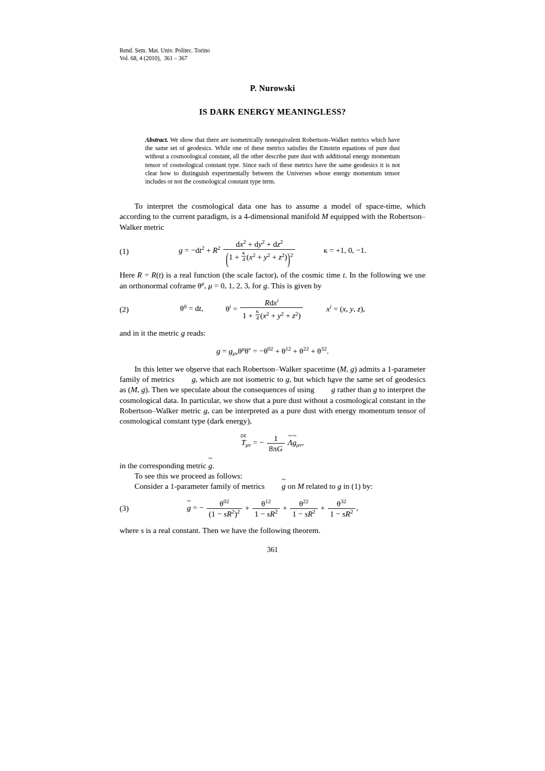Rend. Sem. Mat. Univ. Politec. Torino
Vol. 68, 4 (2010), 361 – 367
P. Nurowski
IS DARK ENERGY MEANINGLESS?
Abstract. We show that there are isometrically nonequivalent Robertson–Walker metrics which have the same set of geodesics. While one of these metrics satisfies the Einstein equations of pure dust without a cosmoological constant, all the other describe pure dust with additional energy momentum tensor of cosmological constant type. Since each of these metrics have the same geodesics it is not clear how to distinguish experimentally between the Universes whose energy momentum tensor includes or not the cosmological constant type term.
To interpret the cosmological data one has to assume a model of space-time, which according to the current paradigm, is a 4-dimensional manifold M equipped with the Robertson–Walker metric
(1) g = −dt2 + R2 dx2 + dy2 + dz2 (1 + κ 4(x2 + y2 + z2))2 κ = +1, 0, −1.
Here R = R(t) is a real function (the scale factor), of the cosmic time t. In the following we use an orthonormal coframe θμ, μ = 0, 1, 2, 3, for g. This is given by
(2) θ0 = dt, θi = Rdxi 1 + κ 4(x2 + y2 + z2) xi = (x, y, z),
and in it the metric g reads:
g = gμνθμθν = −θ02 + θ12 + θ22 + θ32.
In this letter we observe that each Robertson–Walker spacetime (M, g) admits a 1-parameter family of metrics ~g, which are not isometric to g, but which have the same set of geodesics as (M, g). Then we speculate about the consequences of using ~g rather than g to interpret the cosmological data. In particular, we show that a pure dust without a cosmological constant in the Robertson–Walker metric g, can be interpreted as a pure dust with energy momentum tensor of cosmological constant type (dark energy),
DE Tμν = − 1 8πG ~Λ~gμν,
in the corresponding metric ~g.
To see this we proceed as follows:
Consider a 1-parameter family of metrics ~g on M related to g in (1) by:
(3) ~g = − θ02 (1 − sR2)2 + θ12 1 − sR2 + θ22 1 − sR2 + θ32 1 − sR2 ,
where s is a real constant. Then we have the following theorem.
361